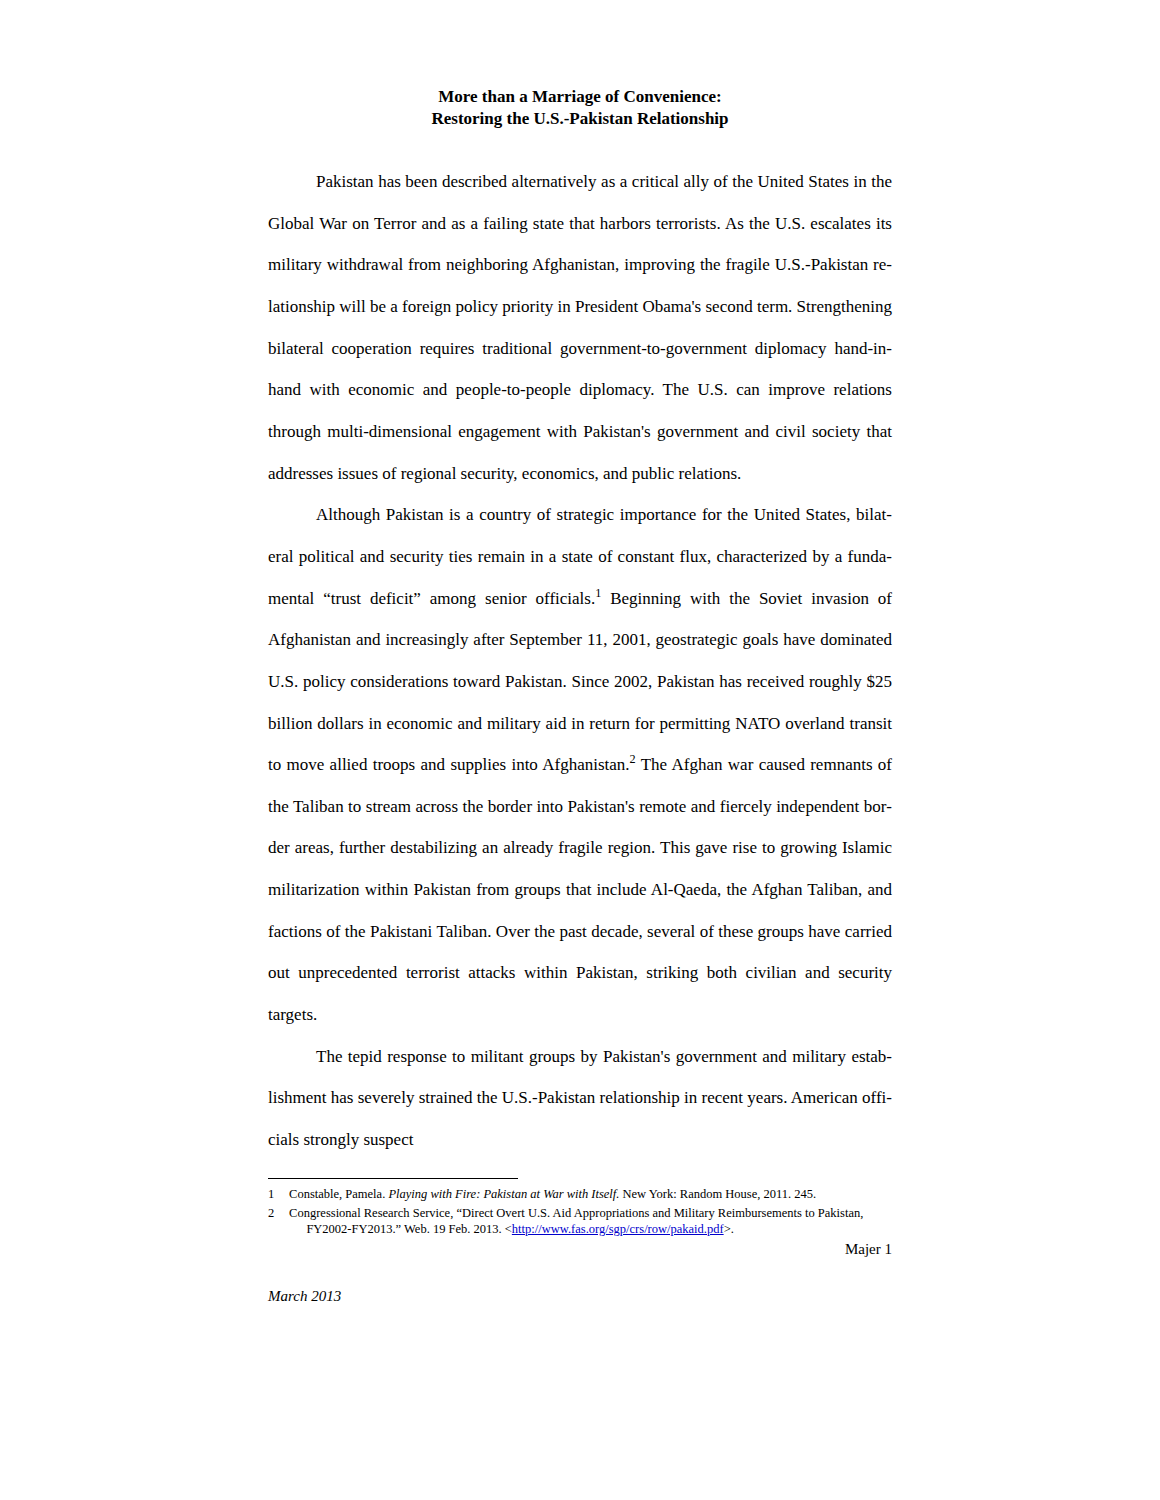More than a Marriage of Convenience:
Restoring the U.S.-Pakistan Relationship
Pakistan has been described alternatively as a critical ally of the United States in the Global War on Terror and as a failing state that harbors terrorists. As the U.S. escalates its military withdrawal from neighboring Afghanistan, improving the fragile U.S.-Pakistan relationship will be a foreign policy priority in President Obama's second term. Strengthening bilateral cooperation requires traditional government-to-government diplomacy hand-in-hand with economic and people-to-people diplomacy. The U.S. can improve relations through multi-dimensional engagement with Pakistan's government and civil society that addresses issues of regional security, economics, and public relations.
Although Pakistan is a country of strategic importance for the United States, bilateral political and security ties remain in a state of constant flux, characterized by a fundamental “trust deficit” among senior officials.1 Beginning with the Soviet invasion of Afghanistan and increasingly after September 11, 2001, geostrategic goals have dominated U.S. policy considerations toward Pakistan. Since 2002, Pakistan has received roughly $25 billion dollars in economic and military aid in return for permitting NATO overland transit to move allied troops and supplies into Afghanistan.2 The Afghan war caused remnants of the Taliban to stream across the border into Pakistan's remote and fiercely independent border areas, further destabilizing an already fragile region. This gave rise to growing Islamic militarization within Pakistan from groups that include Al-Qaeda, the Afghan Taliban, and factions of the Pakistani Taliban. Over the past decade, several of these groups have carried out unprecedented terrorist attacks within Pakistan, striking both civilian and security targets.
The tepid response to militant groups by Pakistan's government and military establishment has severely strained the U.S.-Pakistan relationship in recent years. American officials strongly suspect
1
Constable, Pamela. Playing with Fire: Pakistan at War with Itself. New York: Random House, 2011. 245.
2
Congressional Research Service, “Direct Overt U.S. Aid Appropriations and Military Reimbursements to Pakistan,FY2002-FY2013.” Web. 19 Feb. 2013. <http://www.fas.org/sgp/crs/row/pakaid.pdf>.
Majer 1
March 2013